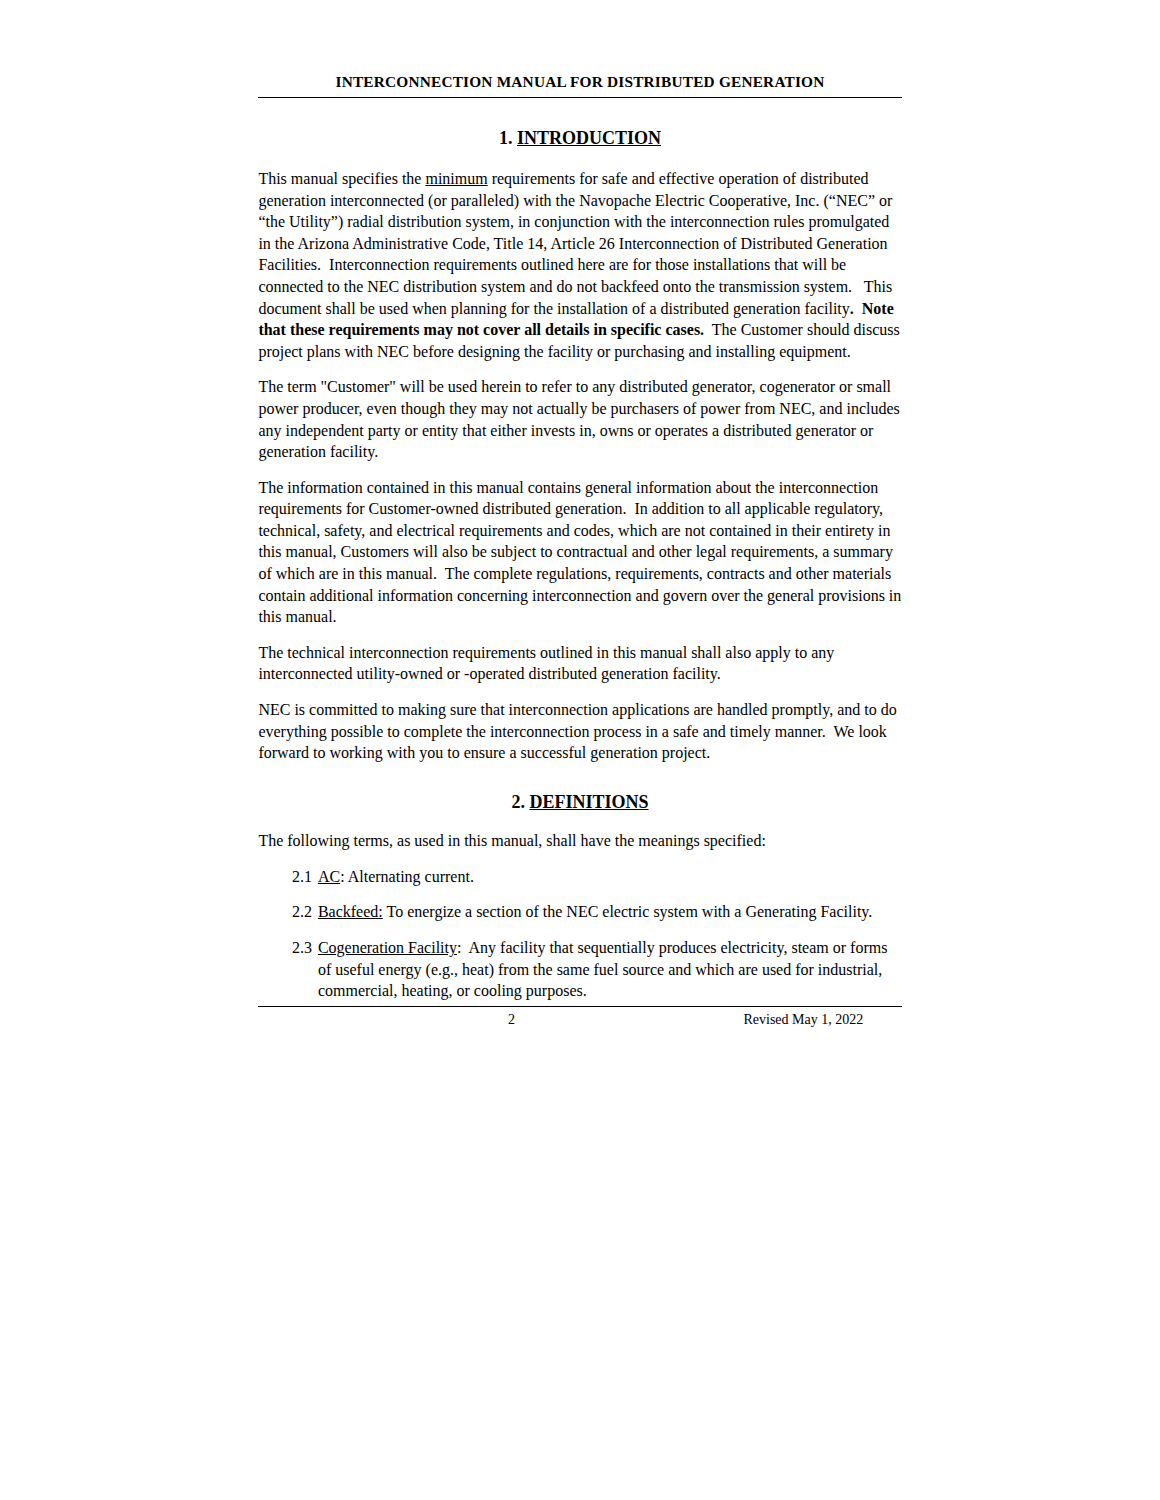INTERCONNECTION MANUAL FOR DISTRIBUTED GENERATION
1. INTRODUCTION
This manual specifies the minimum requirements for safe and effective operation of distributed generation interconnected (or paralleled) with the Navopache Electric Cooperative, Inc. (“NEC” or “the Utility”) radial distribution system, in conjunction with the interconnection rules promulgated in the Arizona Administrative Code, Title 14, Article 26 Interconnection of Distributed Generation Facilities. Interconnection requirements outlined here are for those installations that will be connected to the NEC distribution system and do not backfeed onto the transmission system. This document shall be used when planning for the installation of a distributed generation facility. Note that these requirements may not cover all details in specific cases. The Customer should discuss project plans with NEC before designing the facility or purchasing and installing equipment.
The term "Customer" will be used herein to refer to any distributed generator, cogenerator or small power producer, even though they may not actually be purchasers of power from NEC, and includes any independent party or entity that either invests in, owns or operates a distributed generator or generation facility.
The information contained in this manual contains general information about the interconnection requirements for Customer-owned distributed generation. In addition to all applicable regulatory, technical, safety, and electrical requirements and codes, which are not contained in their entirety in this manual, Customers will also be subject to contractual and other legal requirements, a summary of which are in this manual. The complete regulations, requirements, contracts and other materials contain additional information concerning interconnection and govern over the general provisions in this manual.
The technical interconnection requirements outlined in this manual shall also apply to any interconnected utility-owned or -operated distributed generation facility.
NEC is committed to making sure that interconnection applications are handled promptly, and to do everything possible to complete the interconnection process in a safe and timely manner. We look forward to working with you to ensure a successful generation project.
2. DEFINITIONS
The following terms, as used in this manual, shall have the meanings specified:
2.1 AC: Alternating current.
2.2 Backfeed: To energize a section of the NEC electric system with a Generating Facility.
2.3 Cogeneration Facility: Any facility that sequentially produces electricity, steam or forms of useful energy (e.g., heat) from the same fuel source and which are used for industrial, commercial, heating, or cooling purposes.
2 Revised May 1, 2022